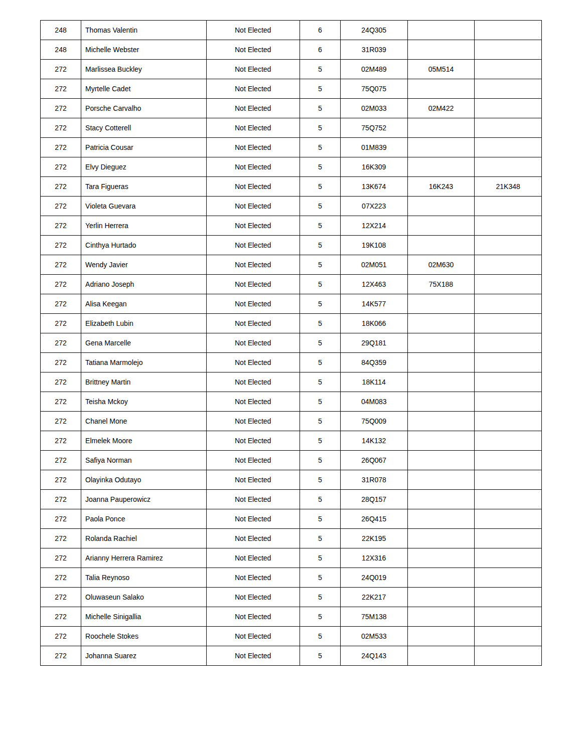| 248 | Thomas Valentin | Not Elected | 6 | 24Q305 | | |
| 248 | Michelle Webster | Not Elected | 6 | 31R039 | | |
| 272 | Marlissea Buckley | Not Elected | 5 | 02M489 | 05M514 | |
| 272 | Myrtelle Cadet | Not Elected | 5 | 75Q075 | | |
| 272 | Porsche Carvalho | Not Elected | 5 | 02M033 | 02M422 | |
| 272 | Stacy Cotterell | Not Elected | 5 | 75Q752 | | |
| 272 | Patricia Cousar | Not Elected | 5 | 01M839 | | |
| 272 | Elvy Dieguez | Not Elected | 5 | 16K309 | | |
| 272 | Tara Figueras | Not Elected | 5 | 13K674 | 16K243 | 21K348 |
| 272 | Violeta Guevara | Not Elected | 5 | 07X223 | | |
| 272 | Yerlin Herrera | Not Elected | 5 | 12X214 | | |
| 272 | Cinthya Hurtado | Not Elected | 5 | 19K108 | | |
| 272 | Wendy Javier | Not Elected | 5 | 02M051 | 02M630 | |
| 272 | Adriano Joseph | Not Elected | 5 | 12X463 | 75X188 | |
| 272 | Alisa Keegan | Not Elected | 5 | 14K577 | | |
| 272 | Elizabeth Lubin | Not Elected | 5 | 18K066 | | |
| 272 | Gena Marcelle | Not Elected | 5 | 29Q181 | | |
| 272 | Tatiana Marmolejo | Not Elected | 5 | 84Q359 | | |
| 272 | Brittney Martin | Not Elected | 5 | 18K114 | | |
| 272 | Teisha Mckoy | Not Elected | 5 | 04M083 | | |
| 272 | Chanel Mone | Not Elected | 5 | 75Q009 | | |
| 272 | Elmelek Moore | Not Elected | 5 | 14K132 | | |
| 272 | Safiya Norman | Not Elected | 5 | 26Q067 | | |
| 272 | Olayinka Odutayo | Not Elected | 5 | 31R078 | | |
| 272 | Joanna Pauperowicz | Not Elected | 5 | 28Q157 | | |
| 272 | Paola Ponce | Not Elected | 5 | 26Q415 | | |
| 272 | Rolanda Rachiel | Not Elected | 5 | 22K195 | | |
| 272 | Arianny Herrera Ramirez | Not Elected | 5 | 12X316 | | |
| 272 | Talia Reynoso | Not Elected | 5 | 24Q019 | | |
| 272 | Oluwaseun Salako | Not Elected | 5 | 22K217 | | |
| 272 | Michelle Sinigallia | Not Elected | 5 | 75M138 | | |
| 272 | Roochele Stokes | Not Elected | 5 | 02M533 | | |
| 272 | Johanna Suarez | Not Elected | 5 | 24Q143 | | |